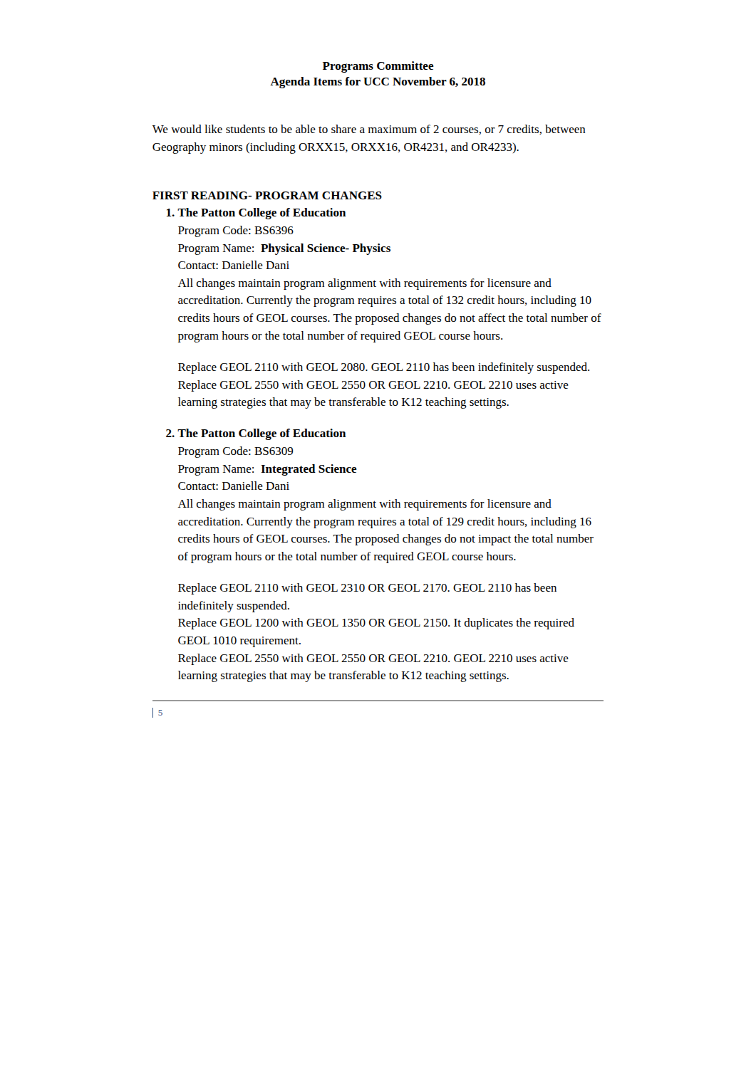Programs Committee
Agenda Items for UCC November 6, 2018
We would like students to be able to share a maximum of 2 courses, or 7 credits, between Geography minors (including ORXX15, ORXX16, OR4231, and OR4233).
FIRST READING- PROGRAM CHANGES
The Patton College of Education
Program Code: BS6396
Program Name: Physical Science- Physics
Contact: Danielle Dani
All changes maintain program alignment with requirements for licensure and accreditation. Currently the program requires a total of 132 credit hours, including 10 credits hours of GEOL courses. The proposed changes do not affect the total number of program hours or the total number of required GEOL course hours.
Replace GEOL 2110 with GEOL 2080. GEOL 2110 has been indefinitely suspended.
Replace GEOL 2550 with GEOL 2550 OR GEOL 2210. GEOL 2210 uses active learning strategies that may be transferable to K12 teaching settings.
The Patton College of Education
Program Code: BS6309
Program Name: Integrated Science
Contact: Danielle Dani
All changes maintain program alignment with requirements for licensure and accreditation. Currently the program requires a total of 129 credit hours, including 16 credits hours of GEOL courses. The proposed changes do not impact the total number of program hours or the total number of required GEOL course hours.
Replace GEOL 2110 with GEOL 2310 OR GEOL 2170. GEOL 2110 has been indefinitely suspended.
Replace GEOL 1200 with GEOL 1350 OR GEOL 2150. It duplicates the required GEOL 1010 requirement.
Replace GEOL 2550 with GEOL 2550 OR GEOL 2210. GEOL 2210 uses active learning strategies that may be transferable to K12 teaching settings.
5